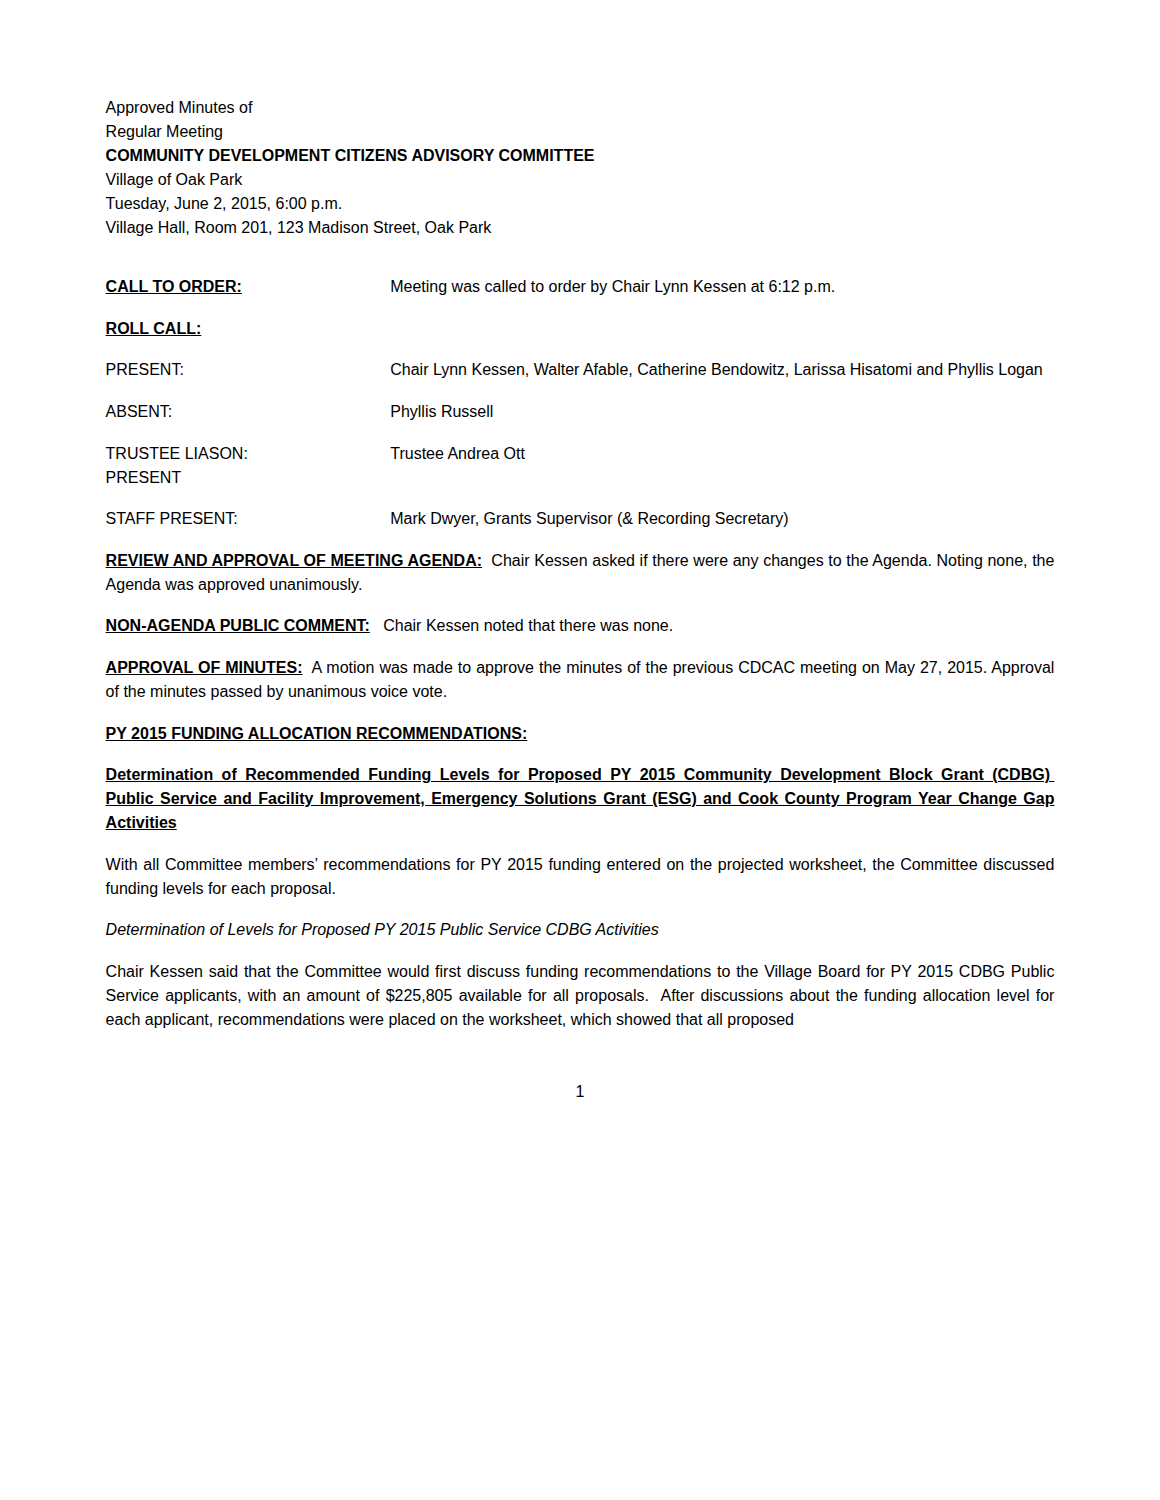Approved Minutes of
Regular Meeting
COMMUNITY DEVELOPMENT CITIZENS ADVISORY COMMITTEE
Village of Oak Park
Tuesday, June 2, 2015, 6:00 p.m.
Village Hall, Room 201, 123 Madison Street, Oak Park
| CALL TO ORDER: | Meeting was called to order by Chair Lynn Kessen at 6:12 p.m. |
| ROLL CALL: | |
| PRESENT: | Chair Lynn Kessen, Walter Afable, Catherine Bendowitz, Larissa Hisatomi and Phyllis Logan |
| ABSENT: | Phyllis Russell |
| TRUSTEE LIASON: PRESENT | Trustee Andrea Ott |
| STAFF PRESENT: | Mark Dwyer, Grants Supervisor (& Recording Secretary) |
REVIEW AND APPROVAL OF MEETING AGENDA: Chair Kessen asked if there were any changes to the Agenda. Noting none, the Agenda was approved unanimously.
NON-AGENDA PUBLIC COMMENT: Chair Kessen noted that there was none.
APPROVAL OF MINUTES: A motion was made to approve the minutes of the previous CDCAC meeting on May 27, 2015. Approval of the minutes passed by unanimous voice vote.
PY 2015 FUNDING ALLOCATION RECOMMENDATIONS:
Determination of Recommended Funding Levels for Proposed PY 2015 Community Development Block Grant (CDBG) Public Service and Facility Improvement, Emergency Solutions Grant (ESG) and Cook County Program Year Change Gap Activities
With all Committee members’ recommendations for PY 2015 funding entered on the projected worksheet, the Committee discussed funding levels for each proposal.
Determination of Levels for Proposed PY 2015 Public Service CDBG Activities
Chair Kessen said that the Committee would first discuss funding recommendations to the Village Board for PY 2015 CDBG Public Service applicants, with an amount of $225,805 available for all proposals. After discussions about the funding allocation level for each applicant, recommendations were placed on the worksheet, which showed that all proposed
1